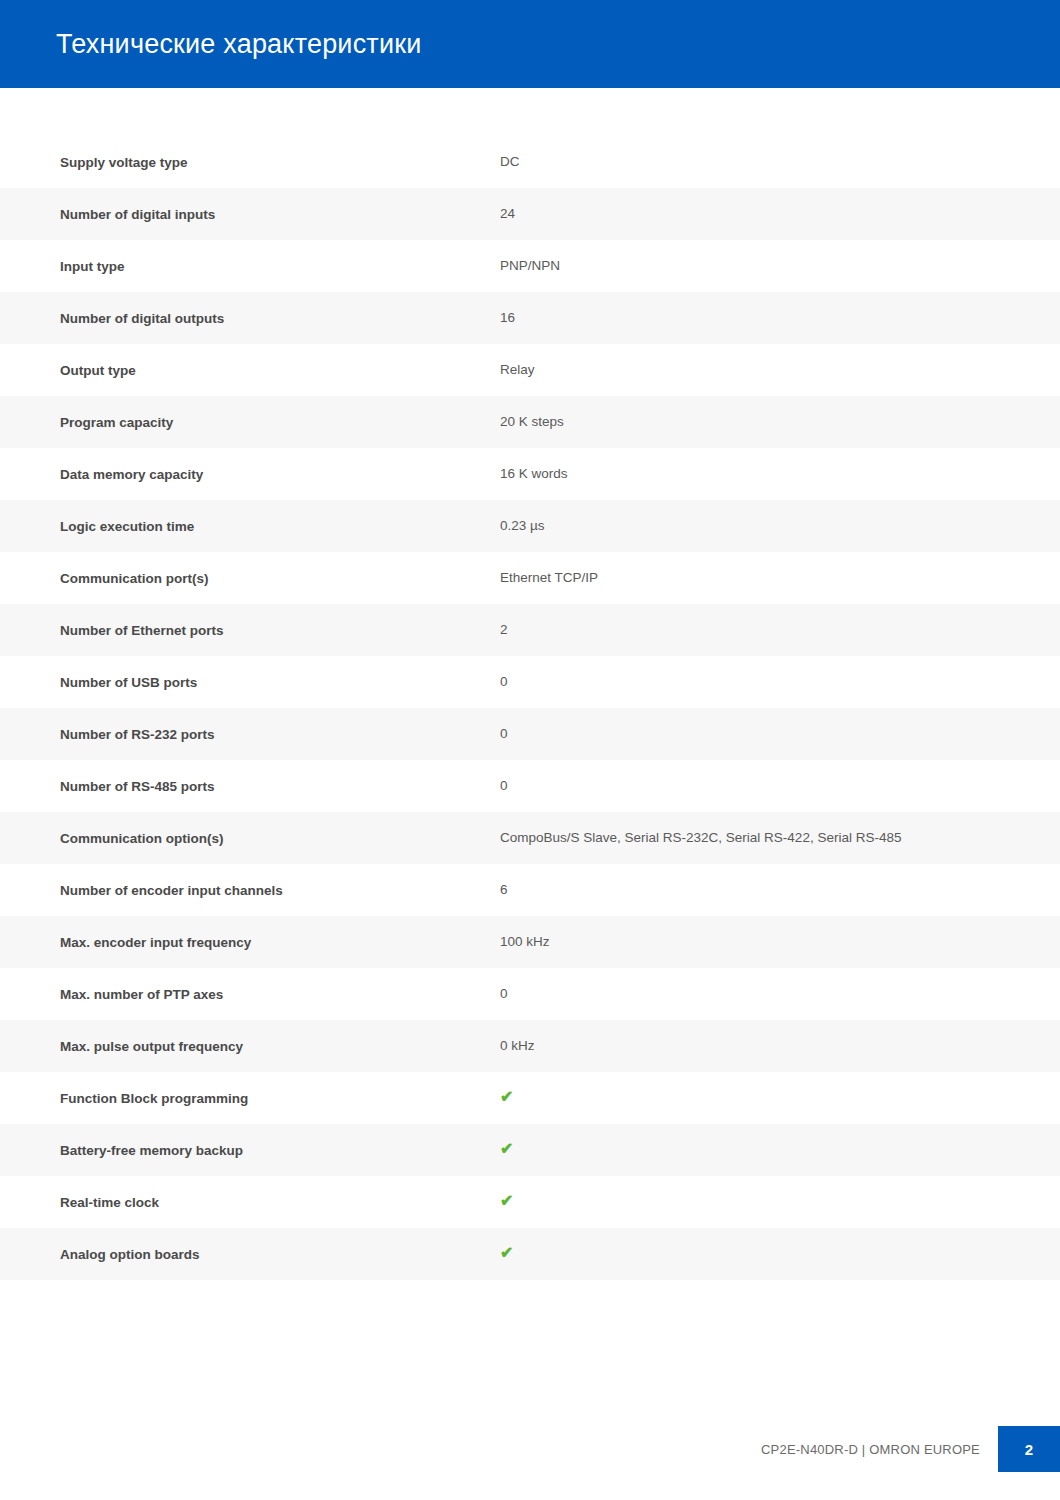Технические характеристики
| Supply voltage type | DC |
| Number of digital inputs | 24 |
| Input type | PNP/NPN |
| Number of digital outputs | 16 |
| Output type | Relay |
| Program capacity | 20 K steps |
| Data memory capacity | 16 K words |
| Logic execution time | 0.23 µs |
| Communication port(s) | Ethernet TCP/IP |
| Number of Ethernet ports | 2 |
| Number of USB ports | 0 |
| Number of RS-232 ports | 0 |
| Number of RS-485 ports | 0 |
| Communication option(s) | CompoBus/S Slave, Serial RS-232C, Serial RS-422, Serial RS-485 |
| Number of encoder input channels | 6 |
| Max. encoder input frequency | 100 kHz |
| Max. number of PTP axes | 0 |
| Max. pulse output frequency | 0 kHz |
| Function Block programming | ✔ |
| Battery-free memory backup | ✔ |
| Real-time clock | ✔ |
| Analog option boards | ✔ |
CP2E-N40DR-D | OMRON EUROPE
2